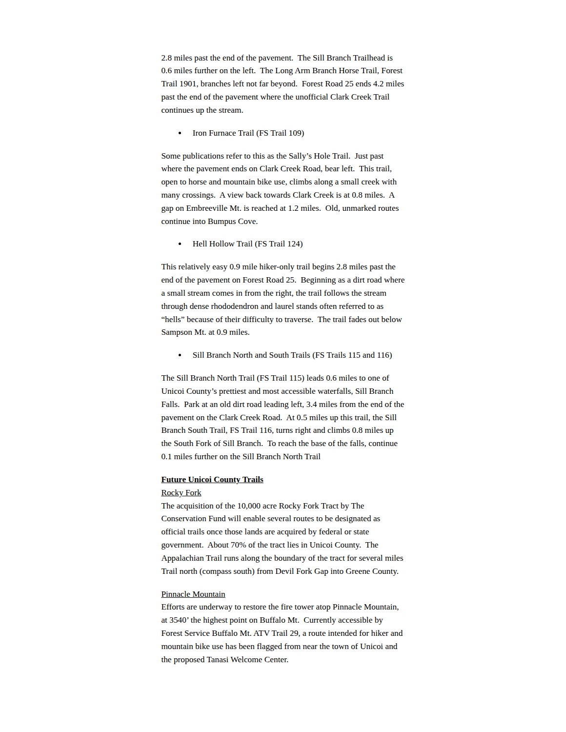2.8 miles past the end of the pavement. The Sill Branch Trailhead is 0.6 miles further on the left. The Long Arm Branch Horse Trail, Forest Trail 1901, branches left not far beyond. Forest Road 25 ends 4.2 miles past the end of the pavement where the unofficial Clark Creek Trail continues up the stream.
Iron Furnace Trail (FS Trail 109)
Some publications refer to this as the Sally’s Hole Trail. Just past where the pavement ends on Clark Creek Road, bear left. This trail, open to horse and mountain bike use, climbs along a small creek with many crossings. A view back towards Clark Creek is at 0.8 miles. A gap on Embreeville Mt. is reached at 1.2 miles. Old, unmarked routes continue into Bumpus Cove.
Hell Hollow Trail (FS Trail 124)
This relatively easy 0.9 mile hiker-only trail begins 2.8 miles past the end of the pavement on Forest Road 25. Beginning as a dirt road where a small stream comes in from the right, the trail follows the stream through dense rhododendron and laurel stands often referred to as “hells” because of their difficulty to traverse. The trail fades out below Sampson Mt. at 0.9 miles.
Sill Branch North and South Trails (FS Trails 115 and 116)
The Sill Branch North Trail (FS Trail 115) leads 0.6 miles to one of Unicoi County’s prettiest and most accessible waterfalls, Sill Branch Falls. Park at an old dirt road leading left, 3.4 miles from the end of the pavement on the Clark Creek Road. At 0.5 miles up this trail, the Sill Branch South Trail, FS Trail 116, turns right and climbs 0.8 miles up the South Fork of Sill Branch. To reach the base of the falls, continue 0.1 miles further on the Sill Branch North Trail
Future Unicoi County Trails
Rocky Fork
The acquisition of the 10,000 acre Rocky Fork Tract by The Conservation Fund will enable several routes to be designated as official trails once those lands are acquired by federal or state government. About 70% of the tract lies in Unicoi County. The Appalachian Trail runs along the boundary of the tract for several miles Trail north (compass south) from Devil Fork Gap into Greene County.
Pinnacle Mountain
Efforts are underway to restore the fire tower atop Pinnacle Mountain, at 3540’ the highest point on Buffalo Mt. Currently accessible by Forest Service Buffalo Mt. ATV Trail 29, a route intended for hiker and mountain bike use has been flagged from near the town of Unicoi and the proposed Tanasi Welcome Center.